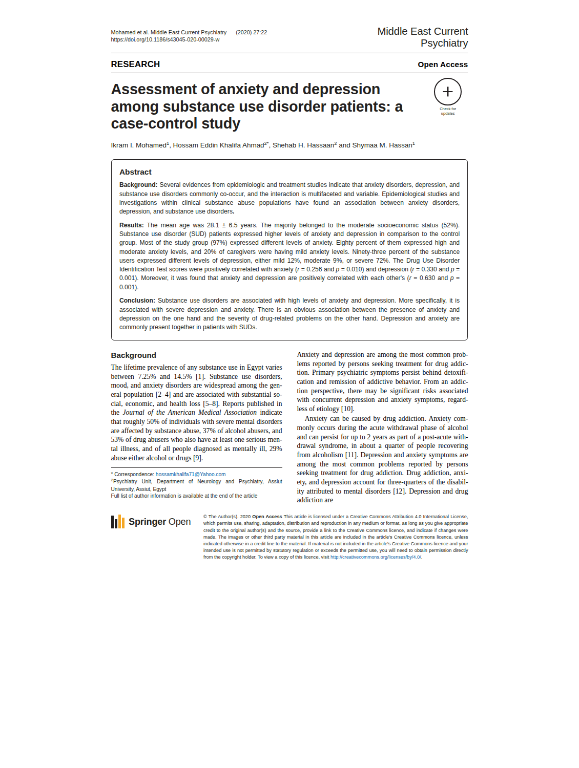Mohamed et al. Middle East Current Psychiatry (2020) 27:22
https://doi.org/10.1186/s43045-020-00029-w
Middle East Current
Psychiatry
RESEARCH
Open Access
Check for
updates
Assessment of anxiety and depression among substance use disorder patients: a case-control study
Ikram I. Mohamed1, Hossam Eddin Khalifa Ahmad2*, Shehab H. Hassaan2 and Shymaa M. Hassan1
Abstract
Background: Several evidences from epidemiologic and treatment studies indicate that anxiety disorders, depression, and substance use disorders commonly co-occur, and the interaction is multifaceted and variable. Epidemiological studies and investigations within clinical substance abuse populations have found an association between anxiety disorders, depression, and substance use disorders.
Results: The mean age was 28.1 ± 6.5 years. The majority belonged to the moderate socioeconomic status (52%). Substance use disorder (SUD) patients expressed higher levels of anxiety and depression in comparison to the control group. Most of the study group (97%) expressed different levels of anxiety. Eighty percent of them expressed high and moderate anxiety levels, and 20% of caregivers were having mild anxiety levels. Ninety-three percent of the substance users expressed different levels of depression, either mild 12%, moderate 9%, or severe 72%. The Drug Use Disorder Identification Test scores were positively correlated with anxiety (r = 0.256 and p = 0.010) and depression (r = 0.330 and p = 0.001). Moreover, it was found that anxiety and depression are positively correlated with each other's (r = 0.630 and p = 0.001).
Conclusion: Substance use disorders are associated with high levels of anxiety and depression. More specifically, it is associated with severe depression and anxiety. There is an obvious association between the presence of anxiety and depression on the one hand and the severity of drug-related problems on the other hand. Depression and anxiety are commonly present together in patients with SUDs.
Background
The lifetime prevalence of any substance use in Egypt varies between 7.25% and 14.5% [1]. Substance use disorders, mood, and anxiety disorders are widespread among the general population [2–4] and are associated with substantial social, economic, and health loss [5–8]. Reports published in the Journal of the American Medical Association indicate that roughly 50% of individuals with severe mental disorders are affected by substance abuse, 37% of alcohol abusers, and 53% of drug abusers who also have at least one serious mental illness, and of all people diagnosed as mentally ill, 29% abuse either alcohol or drugs [9].
* Correspondence: hossamkhalifa71@Yahoo.com
2Psychiatry Unit, Department of Neurology and Psychiatry, Assiut University, Assiut, Egypt
Full list of author information is available at the end of the article
Anxiety and depression are among the most common problems reported by persons seeking treatment for drug addiction. Primary psychiatric symptoms persist behind detoxification and remission of addictive behavior. From an addiction perspective, there may be significant risks associated with concurrent depression and anxiety symptoms, regardless of etiology [10].
Anxiety can be caused by drug addiction. Anxiety commonly occurs during the acute withdrawal phase of alcohol and can persist for up to 2 years as part of a post-acute withdrawal syndrome, in about a quarter of people recovering from alcoholism [11]. Depression and anxiety symptoms are among the most common problems reported by persons seeking treatment for drug addiction. Drug addiction, anxiety, and depression account for three-quarters of the disability attributed to mental disorders [12]. Depression and drug addiction are
Springer Open
© The Author(s). 2020 Open Access This article is licensed under a Creative Commons Attribution 4.0 International License, which permits use, sharing, adaptation, distribution and reproduction in any medium or format, as long as you give appropriate credit to the original author(s) and the source, provide a link to the Creative Commons licence, and indicate if changes were made. The images or other third party material in this article are included in the article's Creative Commons licence, unless indicated otherwise in a credit line to the material. If material is not included in the article's Creative Commons licence and your intended use is not permitted by statutory regulation or exceeds the permitted use, you will need to obtain permission directly from the copyright holder. To view a copy of this licence, visit http://creativecommons.org/licenses/by/4.0/.